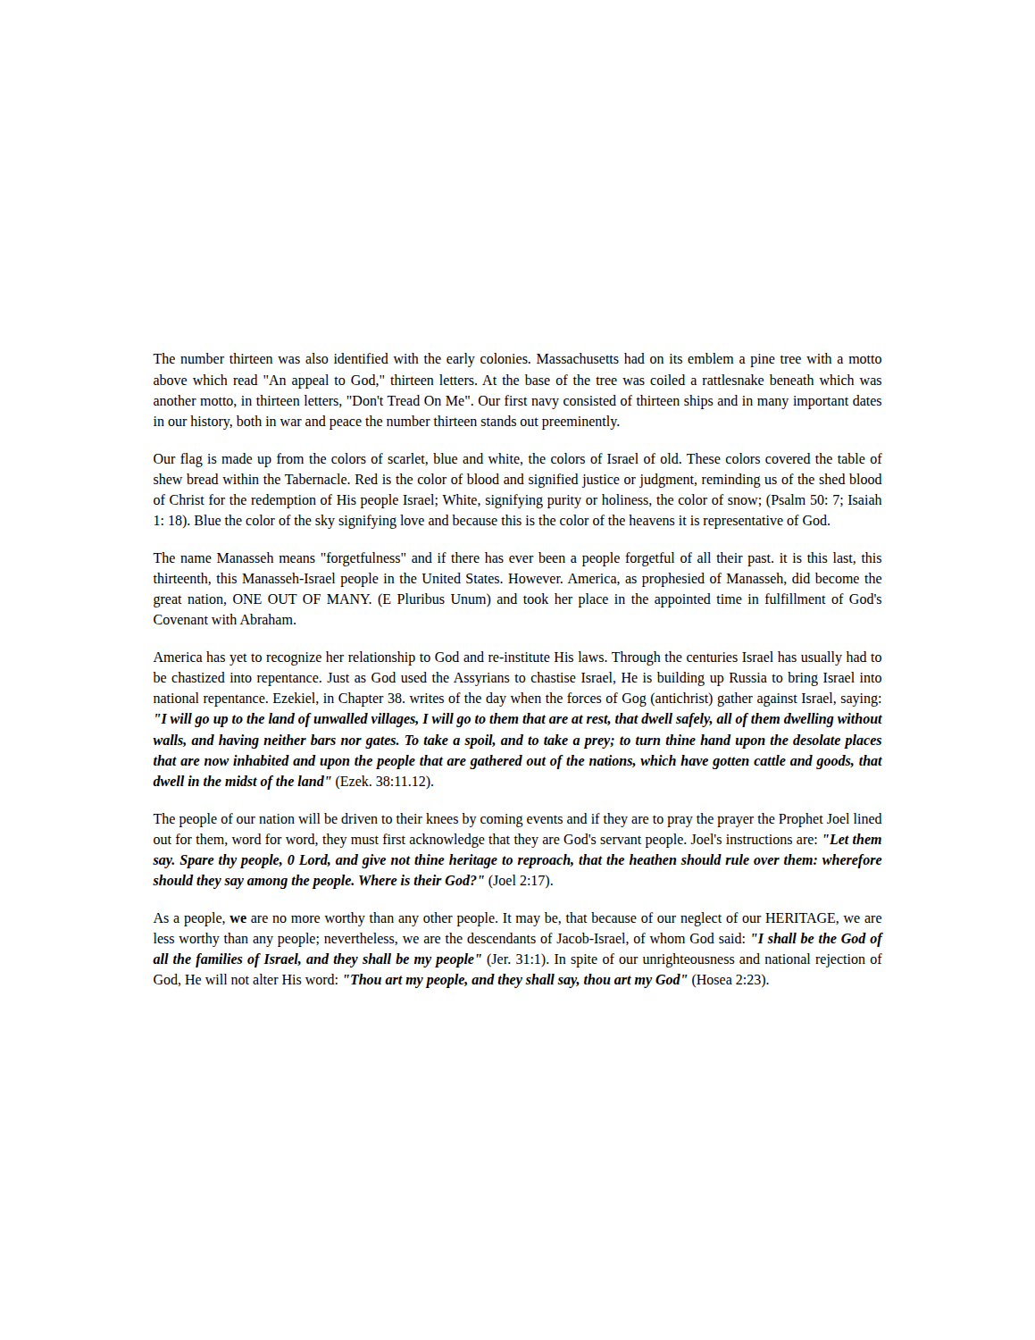The number thirteen was also identified with the early colonies. Massachusetts had on its emblem a pine tree with a motto above which read "An appeal to God," thirteen letters. At the base of the tree was coiled a rattlesnake beneath which was another motto, in thirteen letters, "Don't Tread On Me". Our first navy consisted of thirteen ships and in many important dates in our history, both in war and peace the number thirteen stands out preeminently.
Our flag is made up from the colors of scarlet, blue and white, the colors of Israel of old. These colors covered the table of shew bread within the Tabernacle. Red is the color of blood and signified justice or judgment, reminding us of the shed blood of Christ for the redemption of His people Israel; White, signifying purity or holiness, the color of snow; (Psalm 50: 7; Isaiah 1: 18). Blue the color of the sky signifying love and because this is the color of the heavens it is representative of God.
The name Manasseh means "forgetfulness" and if there has ever been a people forgetful of all their past. it is this last, this thirteenth, this Manasseh-Israel people in the United States. However. America, as prophesied of Manasseh, did become the great nation, ONE OUT OF MANY. (E Pluribus Unum) and took her place in the appointed time in fulfillment of God's Covenant with Abraham.
America has yet to recognize her relationship to God and re-institute His laws. Through the centuries Israel has usually had to be chastized into repentance. Just as God used the Assyrians to chastise Israel, He is building up Russia to bring Israel into national repentance. Ezekiel, in Chapter 38. writes of the day when the forces of Gog (antichrist) gather against Israel, saying: "I will go up to the land of unwalled villages, I will go to them that are at rest, that dwell safely, all of them dwelling without walls, and having neither bars nor gates. To take a spoil, and to take a prey; to turn thine hand upon the desolate places that are now inhabited and upon the people that are gathered out of the nations, which have gotten cattle and goods, that dwell in the midst of the land" (Ezek. 38:11.12).
The people of our nation will be driven to their knees by coming events and if they are to pray the prayer the Prophet Joel lined out for them, word for word, they must first acknowledge that they are God's servant people. Joel's instructions are: "Let them say. Spare thy people, 0 Lord, and give not thine heritage to reproach, that the heathen should rule over them: wherefore should they say among the people. Where is their God?" (Joel 2:17).
As a people, we are no more worthy than any other people. It may be, that because of our neglect of our HERITAGE, we are less worthy than any people; nevertheless, we are the descendants of Jacob-Israel, of whom God said: "I shall be the God of all the families of Israel, and they shall be my people" (Jer. 31:1). In spite of our unrighteousness and national rejection of God, He will not alter His word: "Thou art my people, and they shall say, thou art my God" (Hosea 2:23).